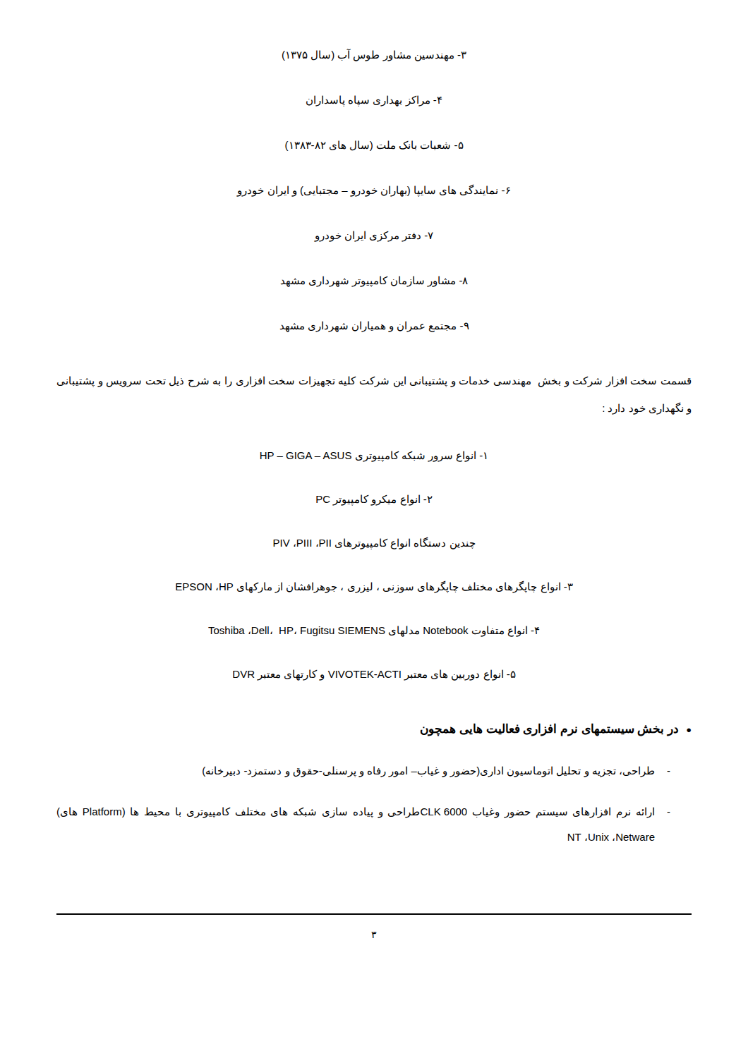۳- مهندسین مشاور طوس آب (سال ۱۳۷۵)
۴- مراکز بهداری سپاه پاسداران
۵- شعبات بانک ملت (سال های ۸۲-۱۳۸۳)
۶- نمایندگی های سایپا (بهاران خودرو – مجتبایی) و ایران خودرو
۷- دفتر مرکزی ایران خودرو
۸- مشاور سازمان کامپیوتر شهرداری مشهد
۹- مجتمع عمران و همیاران شهرداری مشهد
قسمت سخت افزار شرکت و بخش مهندسی خدمات و پشتیبانی این شرکت کلیه تجهیزات سخت افزاری را به شرح ذیل تحت سرویس و پشتیبانی و نگهداری خود دارد :
۱- انواع سرور شبکه کامپیوتری HP – GIGA – ASUS
۲- انواع میکرو کامپیوتر PC
چندین دستگاه انواع کامپیوترهای PII، PIII، PIV
۳- انواع چاپگرهای مختلف چاپگرهای سوزنی ، لیزری ، جوهرافشان از مارکهای HP، EPSON
۴- انواع متفاوت Notebook مدلهای Fugitsu SIEMENS ،HP ،Dell، Toshiba
۵- انواع دوربین های معتبر VIVOTEK-ACTI و کارتهای معتبر DVR
در بخش سیستمهای نرم افزاری فعالیت هایی همچون
طراحی، تجزیه و تحلیل اتوماسیون اداری(حضور و غیاب– امور رفاه و پرسنلی-حقوق و دستمزد- دبیرخانه)
ارائه نرم افزارهای سیستم حضور وغیاب CLK 6000طراحی و پیاده سازی شبکه های مختلف کامپیوتری با محیط ها (Platform های) Netware، Unix، NT
۳